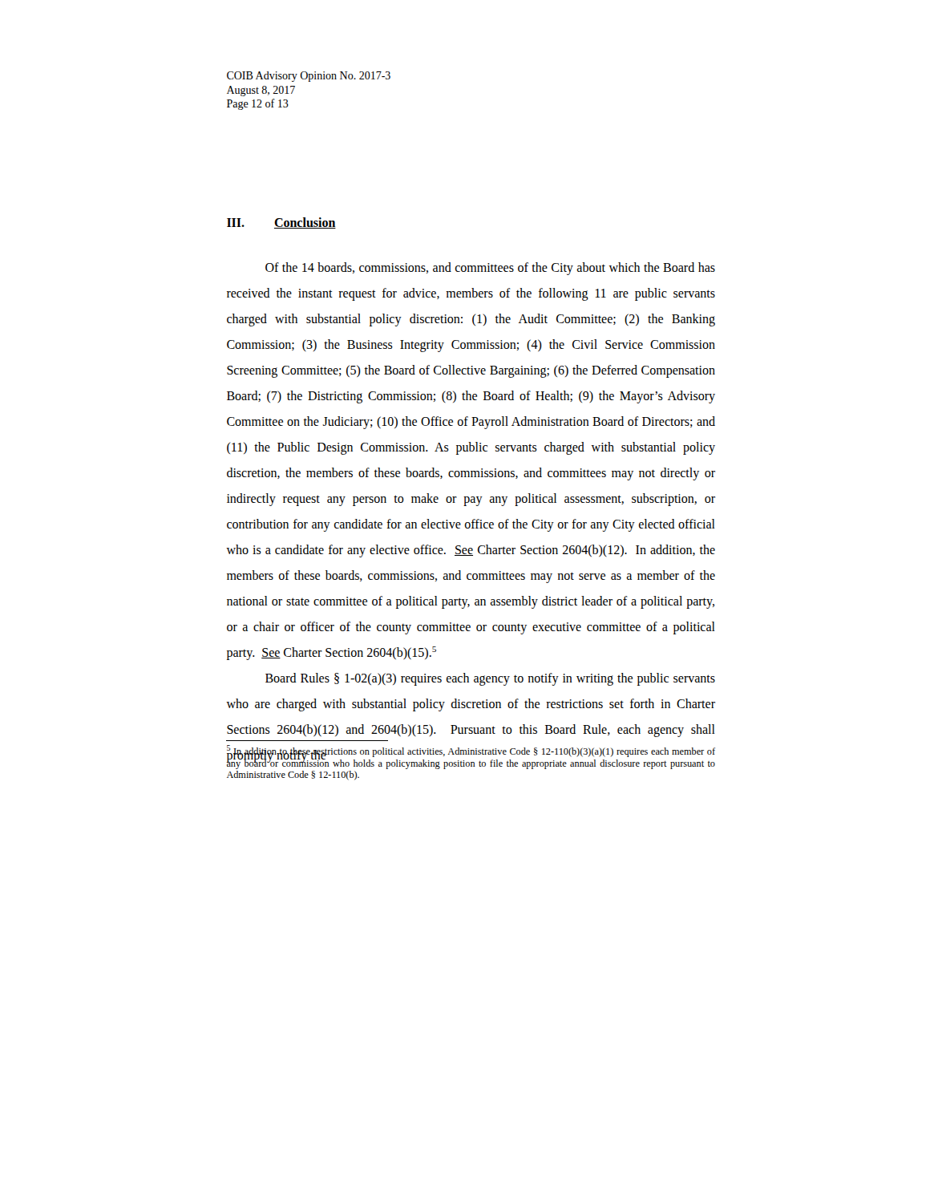COIB Advisory Opinion No. 2017-3
August 8, 2017
Page 12 of 13
III. Conclusion
Of the 14 boards, commissions, and committees of the City about which the Board has received the instant request for advice, members of the following 11 are public servants charged with substantial policy discretion: (1) the Audit Committee; (2) the Banking Commission; (3) the Business Integrity Commission; (4) the Civil Service Commission Screening Committee; (5) the Board of Collective Bargaining; (6) the Deferred Compensation Board; (7) the Districting Commission; (8) the Board of Health; (9) the Mayor’s Advisory Committee on the Judiciary; (10) the Office of Payroll Administration Board of Directors; and (11) the Public Design Commission. As public servants charged with substantial policy discretion, the members of these boards, commissions, and committees may not directly or indirectly request any person to make or pay any political assessment, subscription, or contribution for any candidate for an elective office of the City or for any City elected official who is a candidate for any elective office. See Charter Section 2604(b)(12). In addition, the members of these boards, commissions, and committees may not serve as a member of the national or state committee of a political party, an assembly district leader of a political party, or a chair or officer of the county committee or county executive committee of a political party. See Charter Section 2604(b)(15).5
Board Rules § 1-02(a)(3) requires each agency to notify in writing the public servants who are charged with substantial policy discretion of the restrictions set forth in Charter Sections 2604(b)(12) and 2604(b)(15). Pursuant to this Board Rule, each agency shall promptly notify the
5 In addition to these restrictions on political activities, Administrative Code § 12-110(b)(3)(a)(1) requires each member of any board or commission who holds a policymaking position to file the appropriate annual disclosure report pursuant to Administrative Code § 12-110(b).